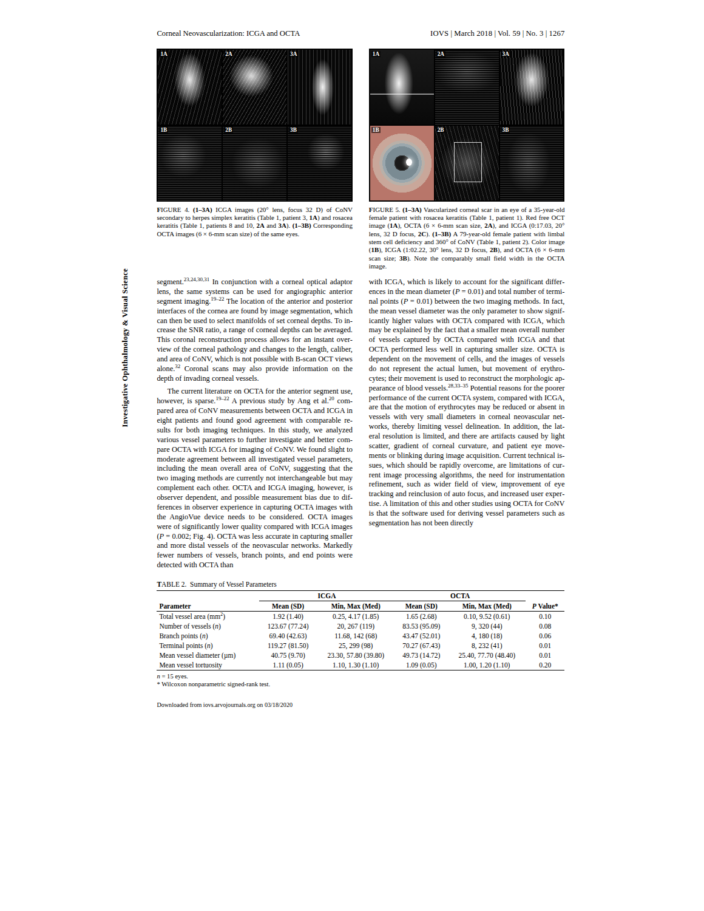Investigative Ophthalmology & Visual Science
Corneal Neovascularization: ICGA and OCTA
IOVS | March 2018 | Vol. 59 | No. 3 | 1267
1A
2A
3A
1B
2B
3B
FIGURE 4. (1–3A) ICGA images (20° lens, focus 32 D) of CoNV secondary to herpes simplex keratitis (Table 1, patient 3, 1A) and rosacea keratitis (Table 1, patients 8 and 10, 2A and 3A). (1–3B) Corresponding OCTA images (6 × 6-mm scan size) of the same eyes.
1A
2A
3A
1B
2B
3B
FIGURE 5. (1–3A) Vascularized corneal scar in an eye of a 35-year-old female patient with rosacea keratitis (Table 1, patient 1). Red free OCT image (1A), OCTA (6 × 6-mm scan size, 2A), and ICGA (0:17.03, 20° lens, 32 D focus, 2C). (1–3B) A 79-year-old female patient with limbal stem cell deficiency and 360° of CoNV (Table 1, patient 2). Color image (1B), ICGA (1:02.22, 30° lens, 32 D focus, 2B), and OCTA (6 × 6-mm scan size; 3B). Note the comparably small field width in the OCTA image.
segment.23,24,30,31 In conjunction with a corneal optical adaptor lens, the same systems can be used for angiographic anterior segment imaging.19–22 The location of the anterior and posterior interfaces of the cornea are found by image segmentation, which can then be used to select manifolds of set corneal depths. To increase the SNR ratio, a range of corneal depths can be averaged. This coronal reconstruction process allows for an instant overview of the corneal pathology and changes to the length, caliber, and area of CoNV, which is not possible with B-scan OCT views alone.32 Coronal scans may also provide information on the depth of invading corneal vessels.
The current literature on OCTA for the anterior segment use, however, is sparse.19–22 A previous study by Ang et al.20 compared area of CoNV measurements between OCTA and ICGA in eight patients and found good agreement with comparable results for both imaging techniques. In this study, we analyzed various vessel parameters to further investigate and better compare OCTA with ICGA for imaging of CoNV. We found slight to moderate agreement between all investigated vessel parameters, including the mean overall area of CoNV, suggesting that the two imaging methods are currently not interchangeable but may complement each other. OCTA and ICGA imaging, however, is observer dependent, and possible measurement bias due to differences in observer experience in capturing OCTA images with the AngioVue device needs to be considered. OCTA images were of significantly lower quality compared with ICGA images (P = 0.002; Fig. 4). OCTA was less accurate in capturing smaller and more distal vessels of the neovascular networks. Markedly fewer numbers of vessels, branch points, and end points were detected with OCTA than
with ICGA, which is likely to account for the significant differences in the mean diameter (P = 0.01) and total number of terminal points (P = 0.01) between the two imaging methods. In fact, the mean vessel diameter was the only parameter to show significantly higher values with OCTA compared with ICGA, which may be explained by the fact that a smaller mean overall number of vessels captured by OCTA compared with ICGA and that OCTA performed less well in capturing smaller size. OCTA is dependent on the movement of cells, and the images of vessels do not represent the actual lumen, but movement of erythrocytes; their movement is used to reconstruct the morphologic appearance of blood vessels.28,33–35 Potential reasons for the poorer performance of the current OCTA system, compared with ICGA, are that the motion of erythrocytes may be reduced or absent in vessels with very small diameters in corneal neovascular networks, thereby limiting vessel delineation. In addition, the lateral resolution is limited, and there are artifacts caused by light scatter, gradient of corneal curvature, and patient eye movements or blinking during image acquisition. Current technical issues, which should be rapidly overcome, are limitations of current image processing algorithms, the need for instrumentation refinement, such as wider field of view, improvement of eye tracking and reinclusion of auto focus, and increased user expertise. A limitation of this and other studies using OCTA for CoNV is that the software used for deriving vessel parameters such as segmentation has not been directly
TABLE 2. Summary of Vessel Parameters
| | ICGA | OCTA | |
| --- | --- | --- | --- |
| Parameter | Mean (SD) | Min, Max (Med) | Mean (SD) | Min, Max (Med) | P Value* |
| Total vessel area (mm 2 ) | 1.92 (1.40) | 0.25, 4.17 (1.85) | 1.65 (2.68) | 0.10, 9.52 (0.61) | 0.10 |
| Number of vessels ( n ) | 123.67 (77.24) | 20, 267 (119) | 83.53 (95.09) | 9, 320 (44) | 0.08 |
| Branch points ( n ) | 69.40 (42.63) | 11.68, 142 (68) | 43.47 (52.01) | 4, 180 (18) | 0.06 |
| Terminal points ( n ) | 119.27 (81.50) | 25, 299 (98) | 70.27 (67.43) | 8, 232 (41) | 0.01 |
| Mean vessel diameter (µm) | 40.75 (9.70) | 23.30, 57.80 (39.80) | 49.73 (14.72) | 25.40, 77.70 (48.40) | 0.01 |
| Mean vessel tortuosity | 1.11 (0.05) | 1.10, 1.30 (1.10) | 1.09 (0.05) | 1.00, 1.20 (1.10) | 0.20 |
n = 15 eyes.
* Wilcoxon nonparametric signed-rank test.
Downloaded from iovs.arvojournals.org on 03/18/2020